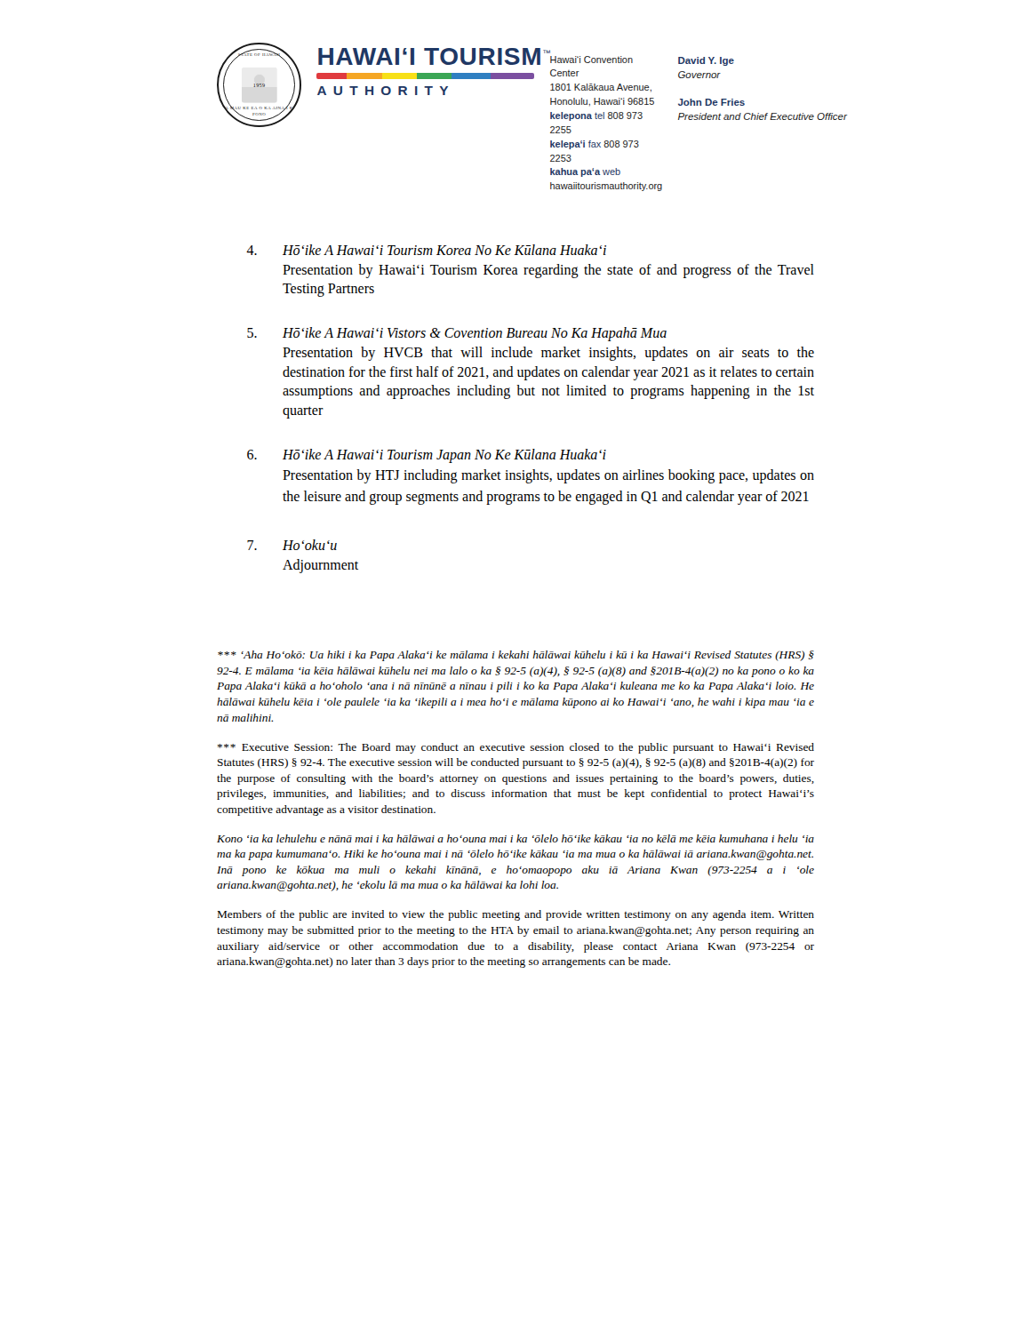STATE OF HAWAII
1959
UA MAU KE EA O KA AINA I KA PONO
HAWAI‘I TOURISM™
Authority
Hawai‘i Convention Center
1801 Kalākaua Avenue, Honolulu, Hawai‘i 96815
kelepona tel 808 973 2255
kelepa‘i fax 808 973 2253
kahua pa‘a web hawaiitourismauthority.org
David Y. Ige
Governor
John De Fries
President and Chief Executive Officer
4. Hō‘ike A Hawai‘i Tourism Korea No Ke Kūlana Huaka‘i Presentation by Hawai‘i Tourism Korea regarding the state of and progress of the Travel Testing Partners
5. Hō‘ike A Hawai‘i Vistors & Covention Bureau No Ka Hapahā Mua Presentation by HVCB that will include market insights, updates on air seats to the destination for the first half of 2021, and updates on calendar year 2021 as it relates to certain assumptions and approaches including but not limited to programs happening in the 1st quarter
6. Hō‘ike A Hawai‘i Tourism Japan No Ke Kūlana Huaka‘i Presentation by HTJ including market insights, updates on airlines booking pace, updates on the leisure and group segments and programs to be engaged in Q1 and calendar year of 2021
7. Ho‘oku‘u Adjournment
*** ‘Aha Ho‘okō: Ua hiki i ka Papa Alaka‘i ke mālama i kekahi hālāwai kūhelu i kū i ka Hawai‘i Revised Statutes (HRS) § 92-4. E mālama ‘ia kēia hālāwai kūhelu nei ma lalo o ka § 92-5 (a)(4), § 92-5 (a)(8) and §201B-4(a)(2) no ka pono o ko ka Papa Alaka‘i kūkā a ho‘oholo ‘ana i nā nīnūnē a nīnau i pili i ko ka Papa Alaka‘i kuleana me ko ka Papa Alaka‘i loio. He hālāwai kūhelu kēia i ‘ole paulele ‘ia ka ‘ikepili a i mea ho‘i e mālama kūpono ai ko Hawai‘i ‘ano, he wahi i kipa mau ‘ia e nā malihini.
*** Executive Session: The Board may conduct an executive session closed to the public pursuant to Hawai‘i Revised Statutes (HRS) § 92-4. The executive session will be conducted pursuant to § 92-5 (a)(4), § 92-5 (a)(8) and §201B-4(a)(2) for the purpose of consulting with the board’s attorney on questions and issues pertaining to the board’s powers, duties, privileges, immunities, and liabilities; and to discuss information that must be kept confidential to protect Hawai‘i’s competitive advantage as a visitor destination.
Kono ‘ia ka lehulehu e nānā mai i ka hālāwai a ho‘ouna mai i ka ‘ōlelo hō‘ike kākau ‘ia no kēlā me kēia kumuhana i helu ‘ia ma ka papa kumumana‘o. Hiki ke ho‘ouna mai i nā ‘ōlelo hō‘ike kākau ‘ia ma mua o ka hālāwai iā ariana.kwan@gohta.net. Inā pono ke kōkua ma muli o kekahi kīnānā, e ho‘omaopopo aku iā Ariana Kwan (973-2254 a i ‘ole ariana.kwan@gohta.net), he ‘ekolu lā ma mua o ka hālāwai ka lohi loa.
Members of the public are invited to view the public meeting and provide written testimony on any agenda item. Written testimony may be submitted prior to the meeting to the HTA by email to ariana.kwan@gohta.net; Any person requiring an auxiliary aid/service or other accommodation due to a disability, please contact Ariana Kwan (973-2254 or ariana.kwan@gohta.net) no later than 3 days prior to the meeting so arrangements can be made.